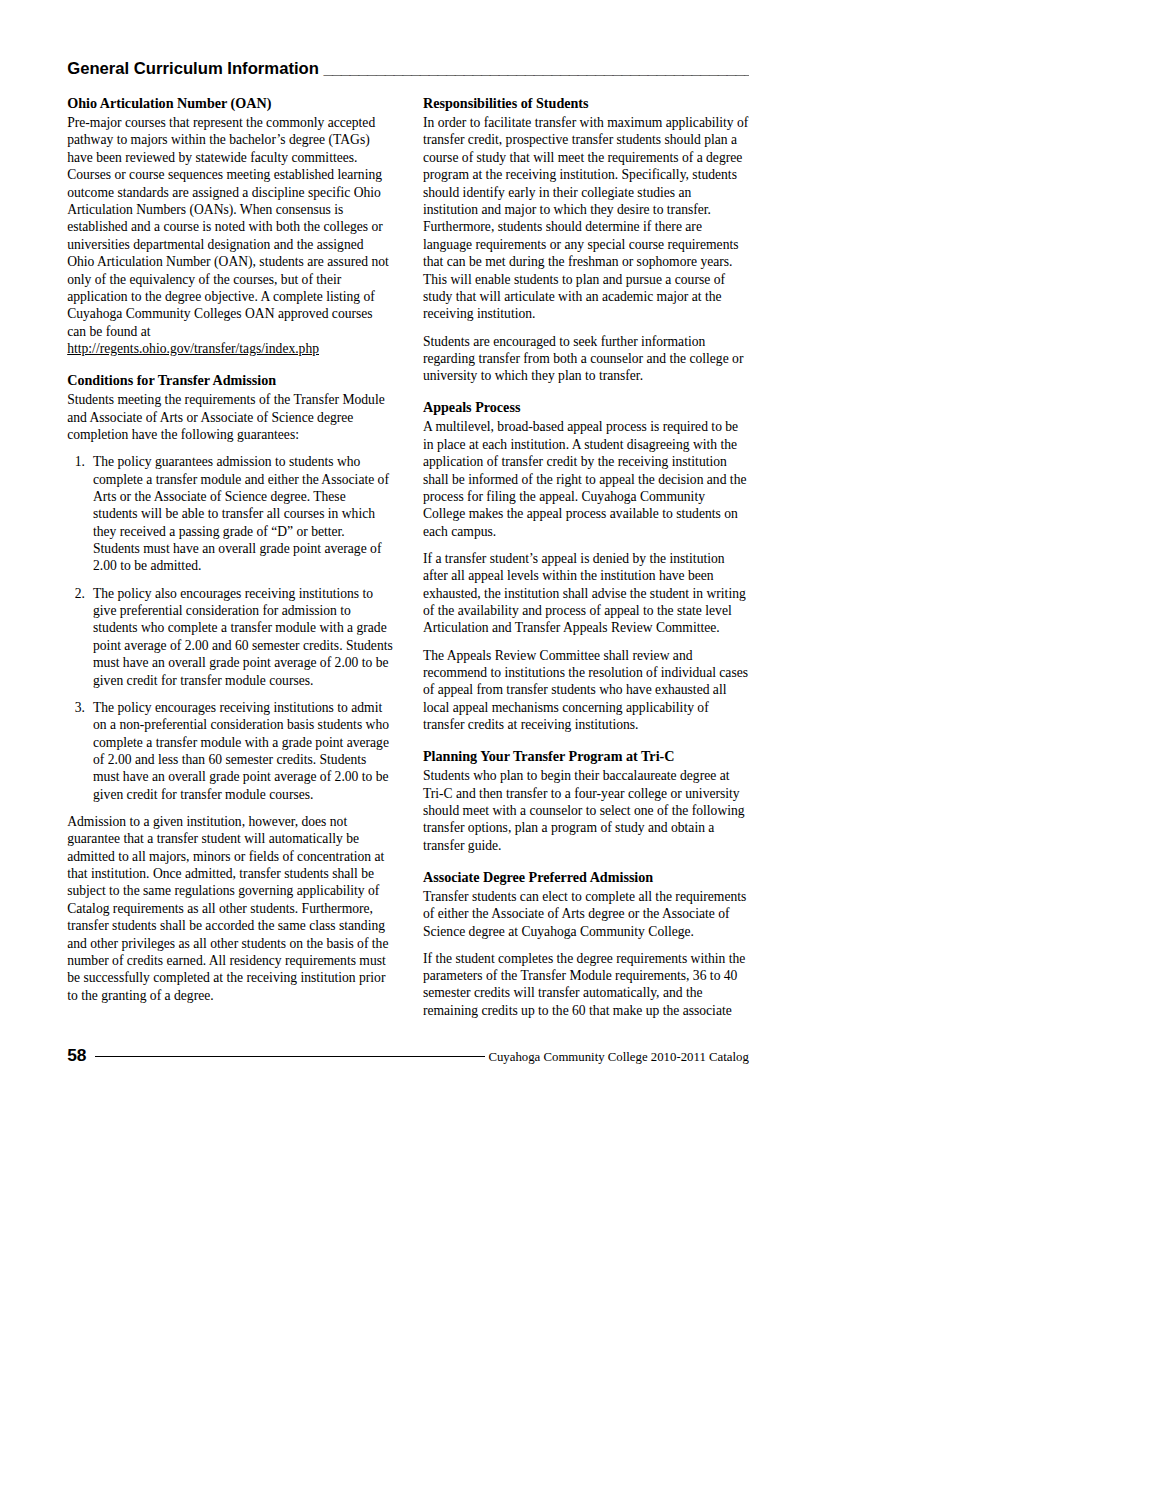General Curriculum Information _______________________________________________________
Ohio Articulation Number (OAN)
Pre-major courses that represent the commonly accepted pathway to majors within the bachelor’s degree (TAGs) have been reviewed by statewide faculty committees. Courses or course sequences meeting established learning outcome standards are assigned a discipline specific Ohio Articulation Numbers (OANs). When consensus is established and a course is noted with both the colleges or universities departmental designation and the assigned Ohio Articulation Number (OAN), students are assured not only of the equivalency of the courses, but of their application to the degree objective. A complete listing of Cuyahoga Community Colleges OAN approved courses can be found at
http://regents.ohio.gov/transfer/tags/index.php
Conditions for Transfer Admission
Students meeting the requirements of the Transfer Module and Associate of Arts or Associate of Science degree completion have the following guarantees:
The policy guarantees admission to students who complete a transfer module and either the Associate of Arts or the Associate of Science degree. These students will be able to transfer all courses in which they received a passing grade of “D” or better. Students must have an overall grade point average of 2.00 to be admitted.
The policy also encourages receiving institutions to give preferential consideration for admission to students who complete a transfer module with a grade point average of 2.00 and 60 semester credits. Students must have an overall grade point average of 2.00 to be given credit for transfer module courses.
The policy encourages receiving institutions to admit on a non-preferential consideration basis students who complete a transfer module with a grade point average of 2.00 and less than 60 semester credits. Students must have an overall grade point average of 2.00 to be given credit for transfer module courses.
Admission to a given institution, however, does not guarantee that a transfer student will automatically be admitted to all majors, minors or fields of concentration at that institution. Once admitted, transfer students shall be subject to the same regulations governing applicability of Catalog requirements as all other students. Furthermore, transfer students shall be accorded the same class standing and other privileges as all other students on the basis of the number of credits earned. All residency requirements must be successfully completed at the receiving institution prior to the granting of a degree.
Responsibilities of Students
In order to facilitate transfer with maximum applicability of transfer credit, prospective transfer students should plan a course of study that will meet the requirements of a degree program at the receiving institution. Specifically, students should identify early in their collegiate studies an institution and major to which they desire to transfer. Furthermore, students should determine if there are language requirements or any special course requirements that can be met during the freshman or sophomore years. This will enable students to plan and pursue a course of study that will articulate with an academic major at the receiving institution.
Students are encouraged to seek further information regarding transfer from both a counselor and the college or university to which they plan to transfer.
Appeals Process
A multilevel, broad-based appeal process is required to be in place at each institution. A student disagreeing with the application of transfer credit by the receiving institution shall be informed of the right to appeal the decision and the process for filing the appeal. Cuyahoga Community College makes the appeal process available to students on each campus.
If a transfer student’s appeal is denied by the institution after all appeal levels within the institution have been exhausted, the institution shall advise the student in writing of the availability and process of appeal to the state level Articulation and Transfer Appeals Review Committee.
The Appeals Review Committee shall review and recommend to institutions the resolution of individual cases of appeal from transfer students who have exhausted all local appeal mechanisms concerning applicability of transfer credits at receiving institutions.
Planning Your Transfer Program at Tri-C
Students who plan to begin their baccalaureate degree at Tri-C and then transfer to a four-year college or university should meet with a counselor to select one of the following transfer options, plan a program of study and obtain a transfer guide.
Associate Degree Preferred Admission
Transfer students can elect to complete all the requirements of either the Associate of Arts degree or the Associate of Science degree at Cuyahoga Community College.
If the student completes the degree requirements within the parameters of the Transfer Module requirements, 36 to 40 semester credits will transfer automatically, and the remaining credits up to the 60 that make up the associate
58 Cuyahoga Community College 2010-2011 Catalog